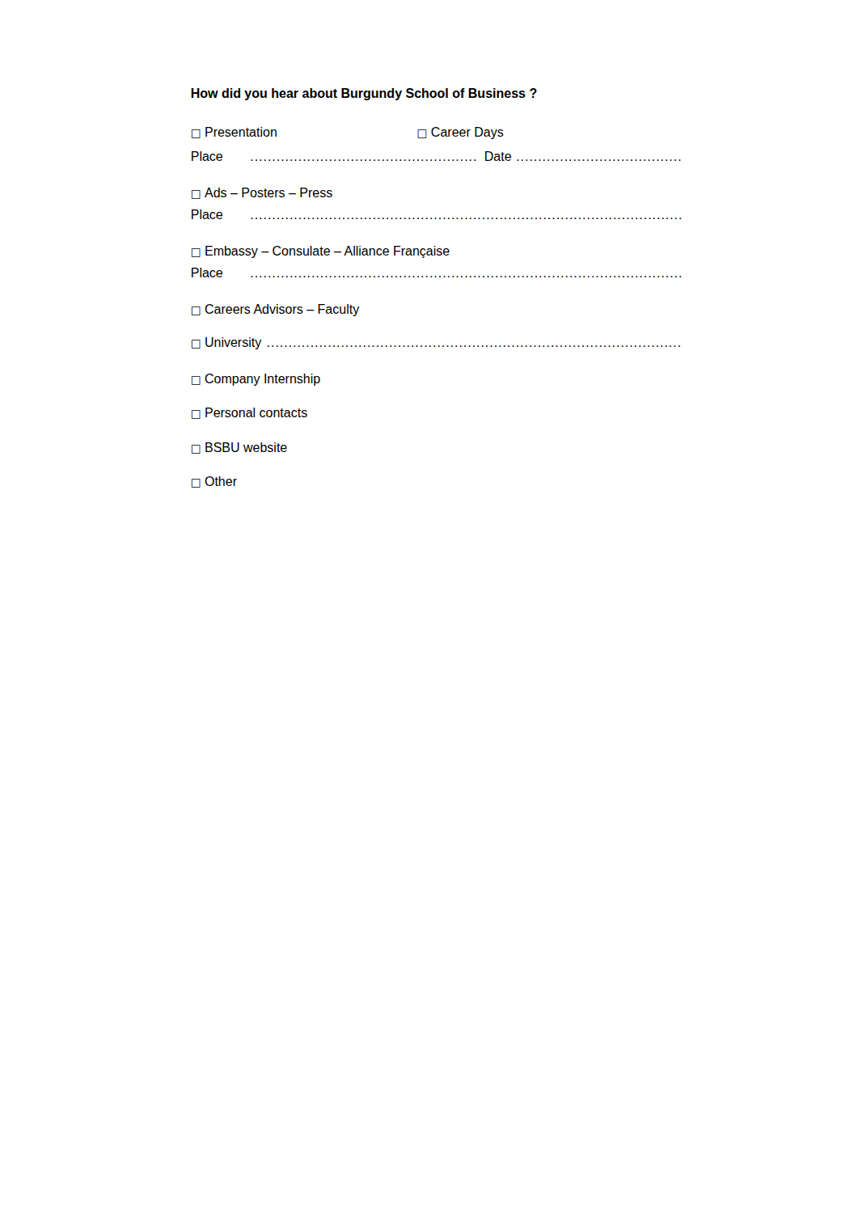How did you hear about Burgundy School of Business ?
□Presentation
□Career Days
Place .......................................................... Date .......................................................................
□Ads – Posters – Press
Place ...............................................................................................................................
□Embassy – Consulate – Alliance Française
Place ...............................................................................................................................
□Careers Advisors – Faculty
□University .....................................................................................................................................
□Company Internship
□Personal contacts
□BSBU website
□Other